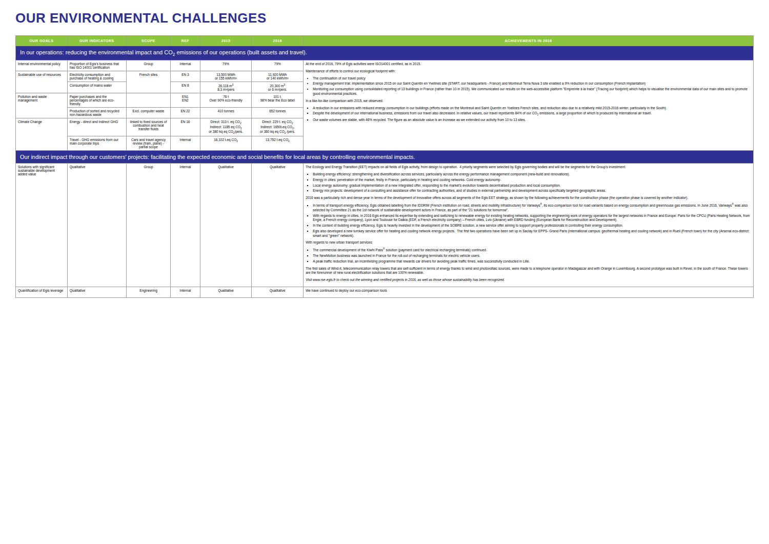OUR ENVIRONMENTAL CHALLENGES
| OUR GOALS | OUR INDICATORS | SCOPE | REF | 2015 | 2016 | ACHIEVEMENTS IN 2016 |
| --- | --- | --- | --- | --- | --- | --- |
| In our operations: reducing the environmental impact and CO 2 emissions of our operations (built assets and travel). |
| Internal environmental policy | Proportion of Egis's business that has ISO 14001 certification | Group | Internal | 79% | 79% | At the end of 2016, 79% of Egis activities were ISO14001 certified, as in 2015. Maintenance of efforts to control our ecological footprint with: The continuation of our travel policy Energy management trial: implementation since 2015 on our Saint Quentin en Yvelines site (START, our headquarters - France) and Montreuil Terra Nova 3 site enabled a 9% reduction in our consumption (French implantation) Monitoring our consumption using consolidated reporting of 13 buildings in France (rather than 10 in 2015). We communicated our results on the web-accessible platform "Empreinte à la trace" (Tracing our footprint) which helps to visualise the environmental data of our main sites and to promote good environmental practices. In a like-for-like comparison with 2015, we observed: A reduction in our emissions with reduced energy consumption in our buildings (efforts made on the Montreuil and Saint Quentin en Yvelines French sites, and reduction also due to a relatively mild 2015-2016 winter, particularly in the South). Despite the development of our international business, emissions from our travel also decreased. In relative values, our travel represents 84% of our CO 2 emissions, a large proportion of which is produced by international air travel. Our waste volumes are stable, with 46% recycled. The figure as an absolute value is an increase as we extended our activity from 10 to 13 sites. |
| Sustainable use of resources | Electricity consumption and purchase of heating & cooling | French sites | EN 3 | 13,500 MWh or 155 kWh/m² | 11,920 MWh or 140 kWh/m² |
| Consumption of mains water | EN 8 | 26,118 m 3 8.3 m³/pers | 20,300 m 3 or 6 m³/pers. |
| Pollution and waste management | Paper purchases and the percentages of which are eco-friendly | | EN1 EN2 | 76 t Over 90% eco-friendly | 101 t. 98% bear the Eco label |
| Production of sorted and recycled non-hazardous waste | Excl. computer waste | EN 22 | 410 tonnes | 652 tonnes |
| Climate Change | Energy - direct and indirect GHG | linked to fixed sources of combustion and heat transfer fluids | EN 16 | Direct: 313 t. eq CO 2 Indirect: 1185 eq CO 2 or 380 kq eq CO 2 /pers. | Direct: 229 t. eq CO 2 Indirect: 1650t.eq CO 2 , or 360 kq eq CO 2 /pers. |
| Travel - GHG emissions from our main corporate trips | Cars and travel agency review (train, plane) - partial scope | Internal | 16,102 t.eq CO 2 | 13,752 t.eq CO 2 |
| Our indirect impact through our customers' projects: facilitating the expected economic and social benefits for local areas by controlling environmental impacts. |
| Solutions with significant sustainable development added value | Qualitative | Group | Internal | Qualitative | Qualitative | The Ecology and Energy Transition (EET) impacts on all fields of Egis activity, from design to operation. 4 priority segments were selected by Egis governing bodies and will be the segments for the Group's investment: Building energy efficiency: strengthening and diversification across services, particularly across the energy performance management component (new-build and renovations) Energy in cities: penetration of the market, firstly in France, particularly in heating and cooling networks- Cold energy autonomy- Local energy autonomy: gradual implementation of a new integrated offer, responding to the market's evolution towards decentralised production and local consumption. Energy mix projects: development of a consulting and assistance offer for contracting authorities, and of studies in external partnership and development across specifically targeted geographic areas. 2016 was a particularly rich and dense year in terms of the development of innovative offers across all segments of the Egis EET strategy, as shown by the following achievements for the construction phase (the operation phase is covered by another indicator). In terms of transport energy efficiency, Egis obtained labelling from the IDDRIM (French institution on road, streets and mobility infrastructure) for Variways ® , its eco-comparison tool for road variants based on energy consumption and greenhouse gas emissions. In June 2016, Variways ® was also selected by Committee 21 as the 1st network of sustainable development actors in France, as part of the "21 solutions for tomorrow". With regards to energy in cities, in 2016 Egis enhanced its expertise by extending and switching to renewable energy for existing heating networks, supporting the engineering work of energy operators for the largest networks in France and Europe: Paris for the CPCU (Paris Heating Network, from Engie, a French energy company), Lyon and Toulouse for Dalkia (EDF, a French electricity company) – French cities, Lviv (Ukraine) with EBRD funding (European Bank for Reconstruction and Development). In the context of building energy efficiency, Egis is heavily invested in the development of the SOBRE solution, a new service offer aiming to support property professionals in controlling their energy consumption. Egis also developed a new turnkey service offer for heating and cooling network energy projects. The first two operations have been set up in Saclay for EPPS- Grand Paris (international campus: geothermal heating and cooling network) and in Rueil (French town) for the city (Arsenal eco-district: smart and "green" network). With regards to new urban transport services: The commercial development of the Kiwhi Pass ® solution (payment card for electrical recharging terminals) continued. The NewMotion business was launched in France for the roll-out of recharging terminals for electric vehicle users. A peak traffic reduction trial, an incentivising programme that rewards car drivers for avoiding peak traffic times, was successfully conducted in Lille. The first sales of Wind-it, telecommunication relay towers that are self-sufficient in terms of energy thanks to wind and photovoltaic sources, were made to a telephone operator in Madagascar and with Orange in Luxembourg. A second prototype was built in Revel, in the south of France. These towers are the forerunner of new rural electrification solutions that are 100% renewable. Visit www.rse-egis.fr to check out the winning and certified projects in 2016, as well as those whose sustainability has been recognized. |
| Quantification of Egis leverage | Qualitative | Engineering | Internal | Qualitative | Qualitative | We have continued to deploy our eco-comparison tools |